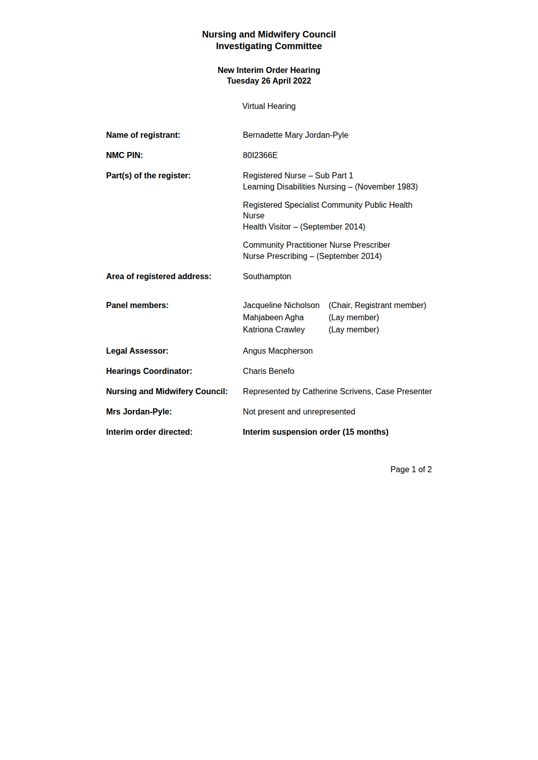Nursing and Midwifery Council
Investigating Committee
New Interim Order Hearing
Tuesday 26 April 2022
Virtual Hearing
| Name of registrant: | Bernadette Mary Jordan-Pyle |
| NMC PIN: | 80I2366E |
| Part(s) of the register: | Registered Nurse – Sub Part 1 Learning Disabilities Nursing – (November 1983) Registered Specialist Community Public Health Nurse Health Visitor – (September 2014) Community Practitioner Nurse Prescriber Nurse Prescribing – (September 2014) |
| Area of registered address: | Southampton |
| Panel members: | Jacqueline Nicholson (Chair, Registrant member) Mahjabeen Agha (Lay member) Katriona Crawley (Lay member) |
| Legal Assessor: | Angus Macpherson |
| Hearings Coordinator: | Charis Benefo |
| Nursing and Midwifery Council: | Represented by Catherine Scrivens, Case Presenter |
| Mrs Jordan-Pyle: | Not present and unrepresented |
| Interim order directed: | Interim suspension order (15 months) |
Page 1 of 2